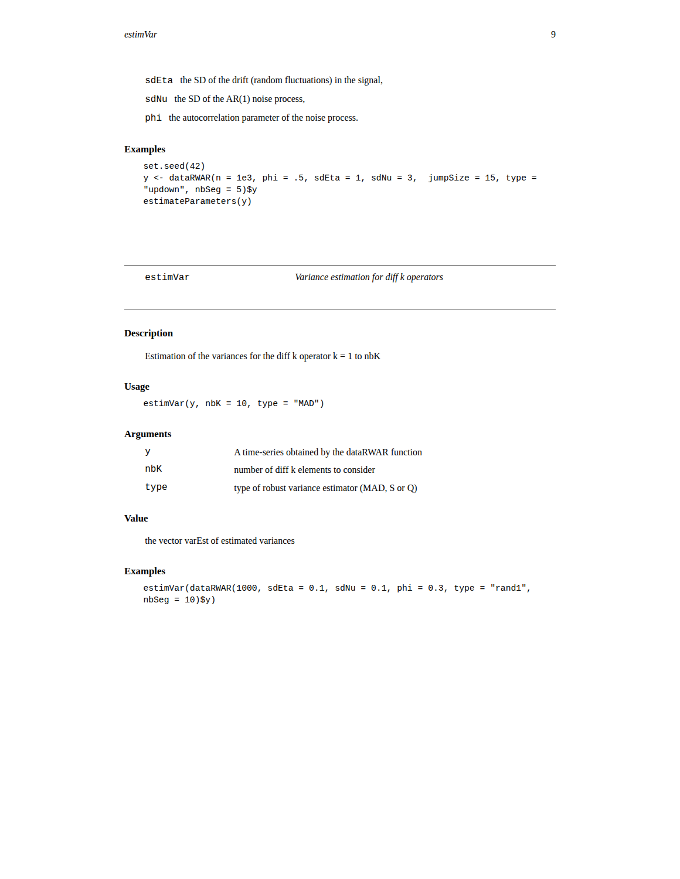estimVar 9
sdEta the SD of the drift (random fluctuations) in the signal,
sdNu the SD of the AR(1) noise process,
phi the autocorrelation parameter of the noise process.
Examples
set.seed(42)
y <- dataRWAR(n = 1e3, phi = .5, sdEta = 1, sdNu = 3,  jumpSize = 15, type = "updown", nbSeg = 5)$y
estimateParameters(y)
estimVar Variance estimation for diff k operators
Description
Estimation of the variances for the diff k operator k = 1 to nbK
Usage
estimVar(y, nbK = 10, type = "MAD")
Arguments
y
A time-series obtained by the dataRWAR function
nbK
number of diff k elements to consider
type
type of robust variance estimator (MAD, S or Q)
Value
the vector varEst of estimated variances
Examples
estimVar(dataRWAR(1000, sdEta = 0.1, sdNu = 0.1, phi = 0.3, type = "rand1",  nbSeg = 10)$y)